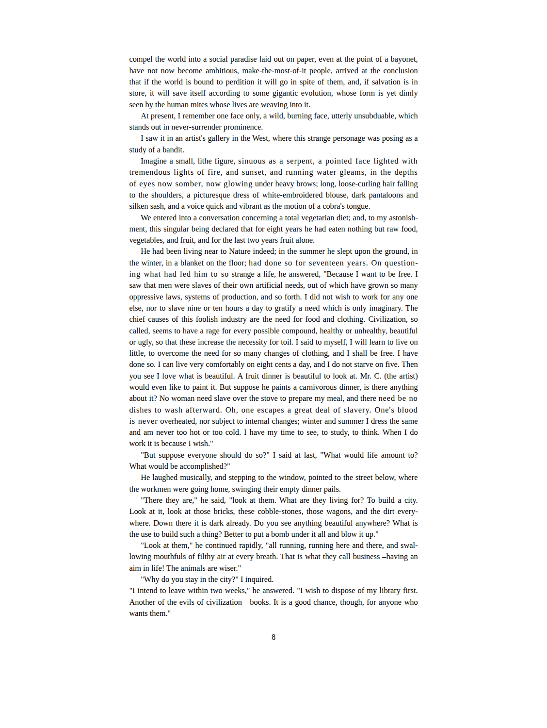compel the world into a social paradise laid out on paper, even at the point of a bayonet, have not now become ambitious, make-the-most-of-it people, arrived at the conclusion that if the world is bound to perdition it will go in spite of them, and, if salvation is in store, it will save itself according to some gigantic evolution, whose form is yet dimly seen by the human mites whose lives are weaving into it.
At present, I remember one face only, a wild, burning face, utterly unsubduable, which stands out in never-surrender prominence.
I saw it in an artist's gallery in the West, where this strange personage was posing as a study of a bandit.
Imagine a small, lithe figure, sinuous as a serpent, a pointed face lighted with tremendous lights of fire, and sunset, and running water gleams, in the depths of eyes now somber, now glowing under heavy brows; long, loose-curling hair falling to the shoulders, a picturesque dress of white-embroidered blouse, dark pantaloons and silken sash, and a voice quick and vibrant as the motion of a cobra's tongue.
We entered into a conversation concerning a total vegetarian diet; and, to my astonishment, this singular being declared that for eight years he had eaten nothing but raw food, vegetables, and fruit, and for the last two years fruit alone.
He had been living near to Nature indeed; in the summer he slept upon the ground, in the winter, in a blanket on the floor; had done so for seventeen years. On questioning what had led him to so strange a life, he answered, "Because I want to be free. I saw that men were slaves of their own artificial needs, out of which have grown so many oppressive laws, systems of production, and so forth. I did not wish to work for any one else, nor to slave nine or ten hours a day to gratify a need which is only imaginary. The chief causes of this foolish industry are the need for food and clothing. Civilization, so called, seems to have a rage for every possible compound, healthy or unhealthy, beautiful or ugly, so that these increase the necessity for toil. I said to myself, I will learn to live on little, to overcome the need for so many changes of clothing, and I shall be free. I have done so. I can live very comfortably on eight cents a day, and I do not starve on five. Then you see I love what is beautiful. A fruit dinner is beautiful to look at. Mr. C. (the artist) would even like to paint it. But suppose he paints a carnivorous dinner, is there anything about it? No woman need slave over the stove to prepare my meal, and there need be no dishes to wash afterward. Oh, one escapes a great deal of slavery. One's blood is never overheated, nor subject to internal changes; winter and summer I dress the same and am never too hot or too cold. I have my time to see, to study, to think. When I do work it is because I wish."
"But suppose everyone should do so?" I said at last, "What would life amount to? What would be accomplished?"
He laughed musically, and stepping to the window, pointed to the street below, where the workmen were going home, swinging their empty dinner pails.
"There they are," he said, "look at them. What are they living for? To build a city. Look at it, look at those bricks, these cobble-stones, those wagons, and the dirt everywhere. Down there it is dark already. Do you see anything beautiful anywhere? What is the use to build such a thing? Better to put a bomb under it all and blow it up."
"Look at them," he continued rapidly, "all running, running here and there, and swallowing mouthfuls of filthy air at every breath. That is what they call business –having an aim in life! The animals are wiser."
"Why do you stay in the city?" I inquired.
"I intend to leave within two weeks," he answered. "I wish to dispose of my library first. Another of the evils of civilization—books. It is a good chance, though, for anyone who wants them."
8